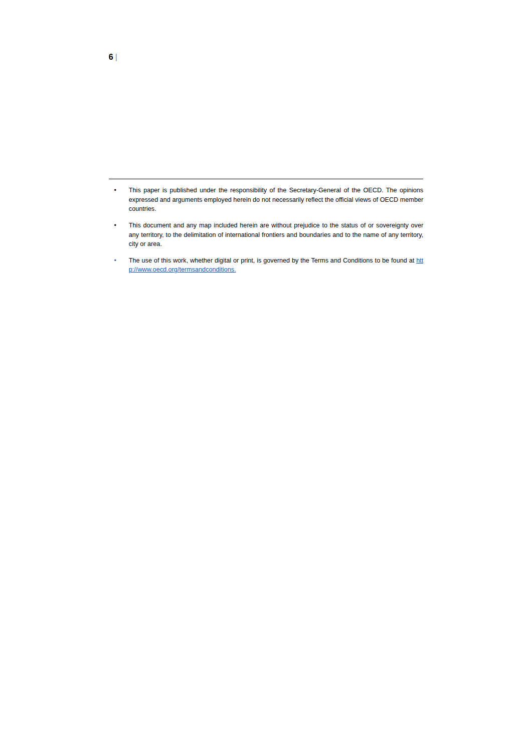6|
This paper is published under the responsibility of the Secretary-General of the OECD. The opinions expressed and arguments employed herein do not necessarily reflect the official views of OECD member countries.
This document and any map included herein are without prejudice to the status of or sovereignty over any territory, to the delimitation of international frontiers and boundaries and to the name of any territory, city or area.
The use of this work, whether digital or print, is governed by the Terms and Conditions to be found at http://www.oecd.org/termsandconditions.